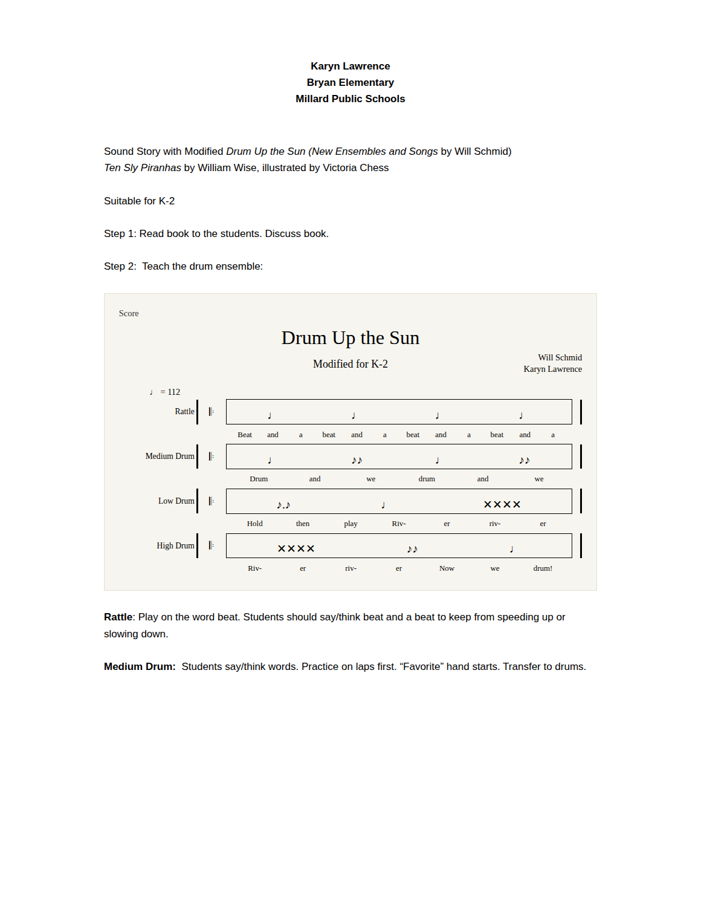Karyn Lawrence
Bryan Elementary
Millard Public Schools
Sound Story with Modified Drum Up the Sun (New Ensembles and Songs by Will Schmid)
Ten Sly Piranhas by William Wise, illustrated by Victoria Chess
Suitable for K-2
Step 1: Read book to the students. Discuss book.
Step 2: Teach the drum ensemble:
Score
Drum Up the Sun
Modified for K-2
Will Schmid
Karyn Lawrence
♩ = 112
| Rattle | 𝄆 | ♩ ♩ ♩ ♩ | |
| | | Beat and a beat and a beat and a beat and a | |
| Medium Drum | 𝄆 | ♩ ♪♪ ♩ ♪♪ | |
| | | Drum and we drum and we | |
| Low Drum | 𝄆 | ♪.♪ ♩ ✕✕✕✕ | |
| | | Hold then play Riv- er riv- er | |
| High Drum | 𝄆 | ✕✕✕✕ ♪♪ ♩ | |
| | | Riv- er riv- er Now we drum! | |
Rattle: Play on the word beat. Students should say/think beat and a beat to keep from speeding up or slowing down.
Medium Drum: Students say/think words. Practice on laps first. “Favorite” hand starts. Transfer to drums.